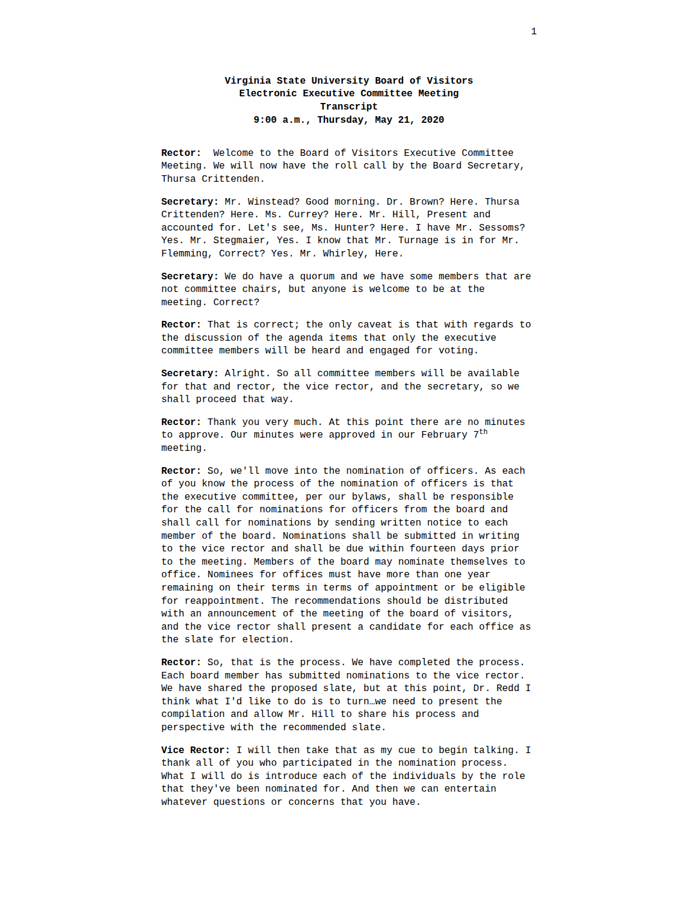1
Virginia State University Board of Visitors
Electronic Executive Committee Meeting
Transcript
9:00 a.m., Thursday, May 21, 2020
Rector: Welcome to the Board of Visitors Executive Committee Meeting. We will now have the roll call by the Board Secretary, Thursa Crittenden.
Secretary: Mr. Winstead? Good morning. Dr. Brown? Here. Thursa Crittenden? Here. Ms. Currey? Here. Mr. Hill, Present and accounted for. Let's see, Ms. Hunter? Here. I have Mr. Sessoms? Yes. Mr. Stegmaier, Yes. I know that Mr. Turnage is in for Mr. Flemming, Correct? Yes. Mr. Whirley, Here.
Secretary: We do have a quorum and we have some members that are not committee chairs, but anyone is welcome to be at the meeting. Correct?
Rector: That is correct; the only caveat is that with regards to the discussion of the agenda items that only the executive committee members will be heard and engaged for voting.
Secretary: Alright. So all committee members will be available for that and rector, the vice rector, and the secretary, so we shall proceed that way.
Rector: Thank you very much. At this point there are no minutes to approve. Our minutes were approved in our February 7th meeting.
Rector: So, we'll move into the nomination of officers. As each of you know the process of the nomination of officers is that the executive committee, per our bylaws, shall be responsible for the call for nominations for officers from the board and shall call for nominations by sending written notice to each member of the board. Nominations shall be submitted in writing to the vice rector and shall be due within fourteen days prior to the meeting. Members of the board may nominate themselves to office. Nominees for offices must have more than one year remaining on their terms in terms of appointment or be eligible for reappointment. The recommendations should be distributed with an announcement of the meeting of the board of visitors, and the vice rector shall present a candidate for each office as the slate for election.
Rector: So, that is the process. We have completed the process. Each board member has submitted nominations to the vice rector. We have shared the proposed slate, but at this point, Dr. Redd I think what I'd like to do is to turn…we need to present the compilation and allow Mr. Hill to share his process and perspective with the recommended slate.
Vice Rector: I will then take that as my cue to begin talking. I thank all of you who participated in the nomination process. What I will do is introduce each of the individuals by the role that they've been nominated for. And then we can entertain whatever questions or concerns that you have.